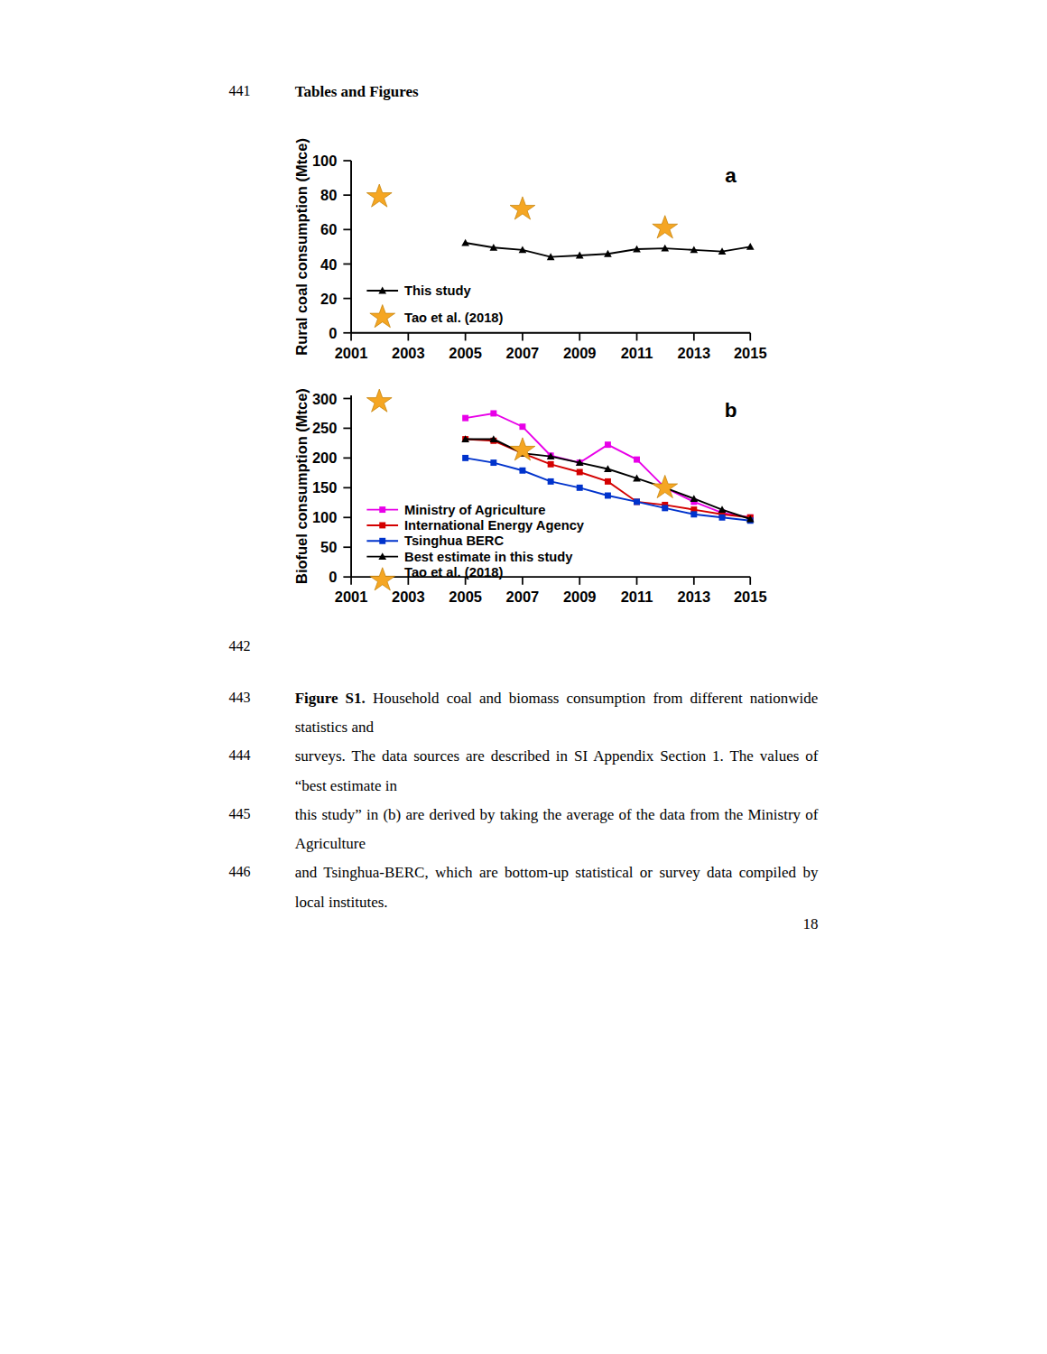441
Tables and Figures
0 20 40 60 80 100 2001 2003 2005 2007 2009 2011 2013 2015 Rural coal consumption (Mtce) a This study Tao et al. (2018) 0 50 100 150 200 250 300 2001 2003 2005 2007 2009 2011 2013 2015 Biofuel consumption (Mtce) b Ministry of Agriculture International Energy Agency Tsinghua BERC Best estimate in this study Tao et al. (2018)
442
443
Figure S1. Household coal and biomass consumption from different nationwide statistics and
444
surveys. The data sources are described in SI Appendix Section 1. The values of “best estimate in
445
this study” in (b) are derived by taking the average of the data from the Ministry of Agriculture
446
and Tsinghua-BERC, which are bottom-up statistical or survey data compiled by local institutes.
18